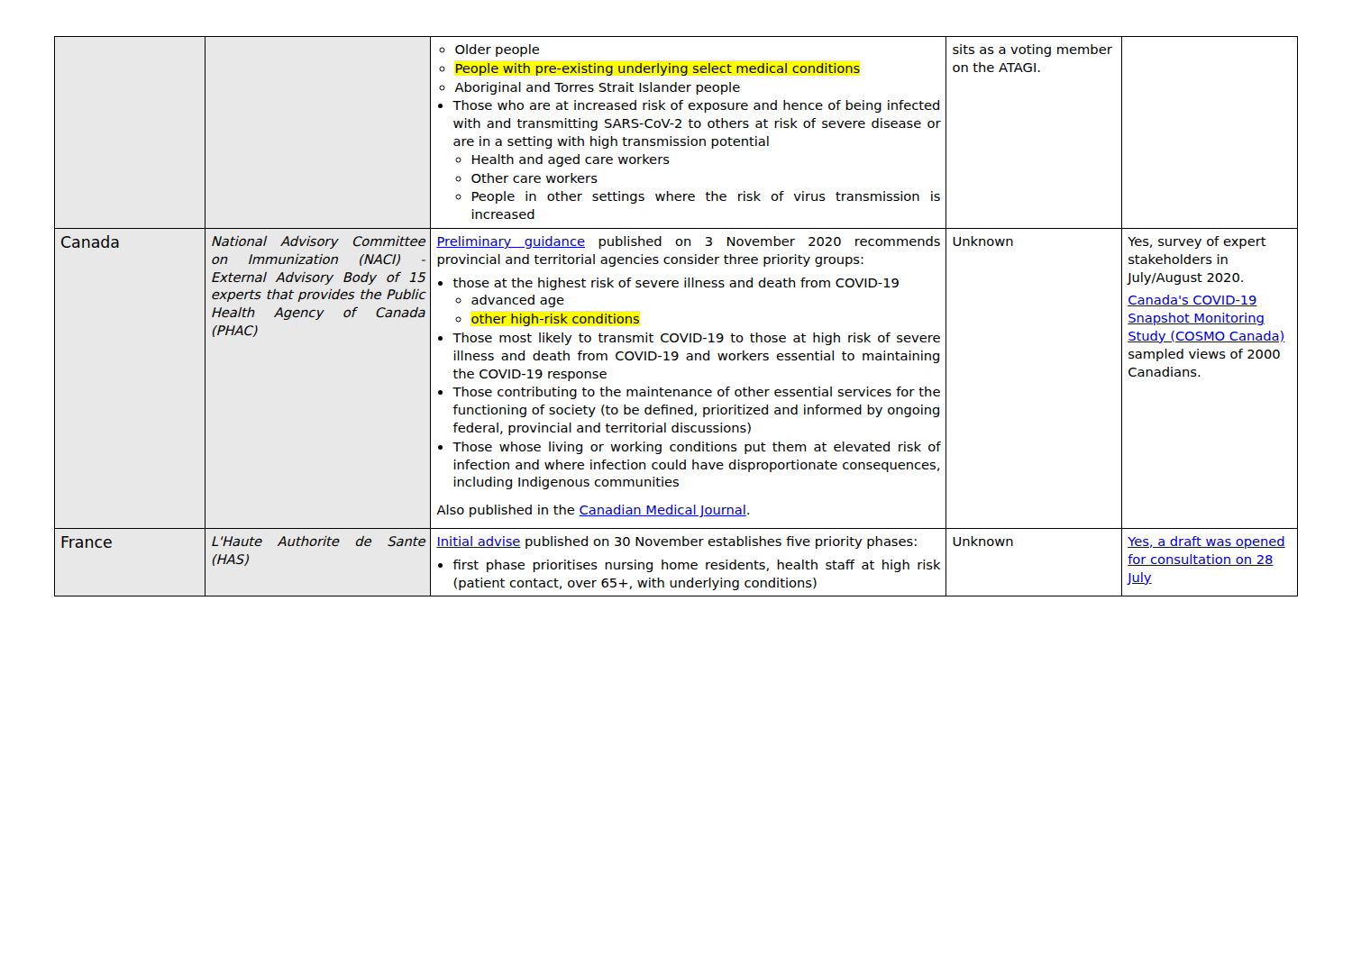| | | Older people People with pre-existing underlying select medical conditions Aboriginal and Torres Strait Islander people Those who are at increased risk of exposure and hence of being infected with and transmitting SARS-CoV-2 to others at risk of severe disease or are in a setting with high transmission potential Health and aged care workers Other care workers People in other settings where the risk of virus transmission is increased | sits as a voting member on the ATAGI. | |
| Canada | National Advisory Committee on Immunization (NACI) - External Advisory Body of 15 experts that provides the Public Health Agency of Canada (PHAC) | Preliminary guidance published on 3 November 2020 recommends provincial and territorial agencies consider three priority groups: those at the highest risk of severe illness and death from COVID-19 advanced age other high-risk conditions Those most likely to transmit COVID-19 to those at high risk of severe illness and death from COVID-19 and workers essential to maintaining the COVID-19 response Those contributing to the maintenance of other essential services for the functioning of society (to be defined, prioritized and informed by ongoing federal, provincial and territorial discussions) Those whose living or working conditions put them at elevated risk of infection and where infection could have disproportionate consequences, including Indigenous communities Also published in the Canadian Medical Journal . | Unknown | Yes, survey of expert stakeholders in July/August 2020. Canada's COVID-19 Snapshot Monitoring Study (COSMO Canada) sampled views of 2000 Canadians. |
| France | L'Haute Authorite de Sante (HAS) | Initial advise published on 30 November establishes five priority phases: first phase prioritises nursing home residents, health staff at high risk (patient contact, over 65+, with underlying conditions) | Unknown | Yes, a draft was opened for consultation on 28 July |